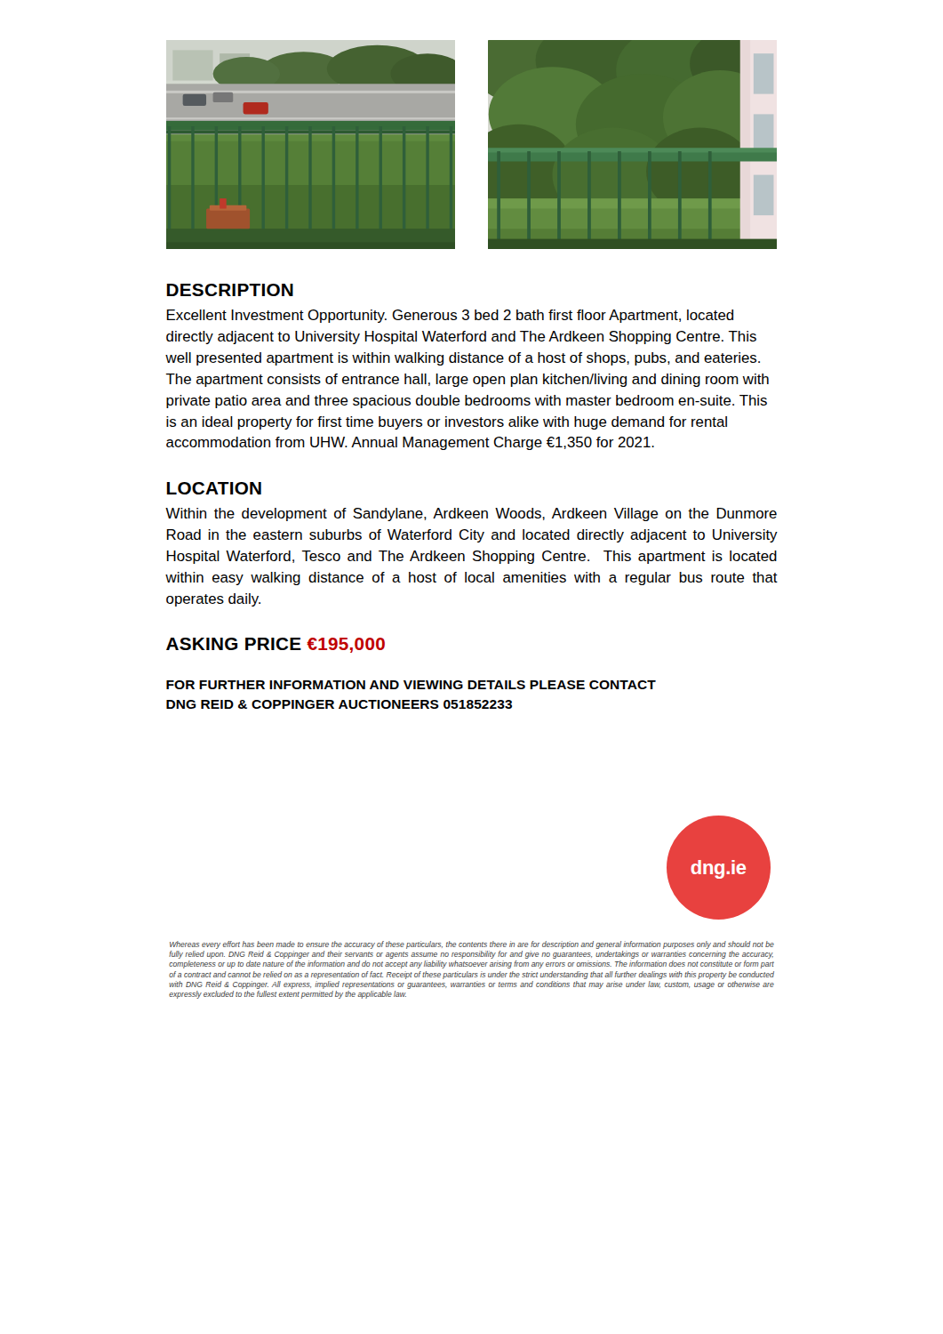DESCRIPTION
Excellent Investment Opportunity. Generous 3 bed 2 bath first floor Apartment, located directly adjacent to University Hospital Waterford and The Ardkeen Shopping Centre. This well presented apartment is within walking distance of a host of shops, pubs, and eateries. The apartment consists of entrance hall, large open plan kitchen/living and dining room with private patio area and three spacious double bedrooms with master bedroom en-suite. This is an ideal property for first time buyers or investors alike with huge demand for rental accommodation from UHW. Annual Management Charge €1,350 for 2021.
LOCATION
Within the development of Sandylane, Ardkeen Woods, Ardkeen Village on the Dunmore Road in the eastern suburbs of Waterford City and located directly adjacent to University Hospital Waterford, Tesco and The Ardkeen Shopping Centre. This apartment is located within easy walking distance of a host of local amenities with a regular bus route that operates daily.
ASKING PRICE €195,000
FOR FURTHER INFORMATION AND VIEWING DETAILS PLEASE CONTACT
DNG REID & COPPINGER AUCTIONEERS 051852233
dng.ie
Whereas every effort has been made to ensure the accuracy of these particulars, the contents there in are for description and general information purposes only and should not be fully relied upon. DNG Reid & Coppinger and their servants or agents assume no responsibility for and give no guarantees, undertakings or warranties concerning the accuracy, completeness or up to date nature of the information and do not accept any liability whatsoever arising from any errors or omissions. The information does not constitute or form part of a contract and cannot be relied on as a representation of fact. Receipt of these particulars is under the strict understanding that all further dealings with this property be conducted with DNG Reid & Coppinger. All express, implied representations or guarantees, warranties or terms and conditions that may arise under law, custom, usage or otherwise are expressly excluded to the fullest extent permitted by the applicable law.